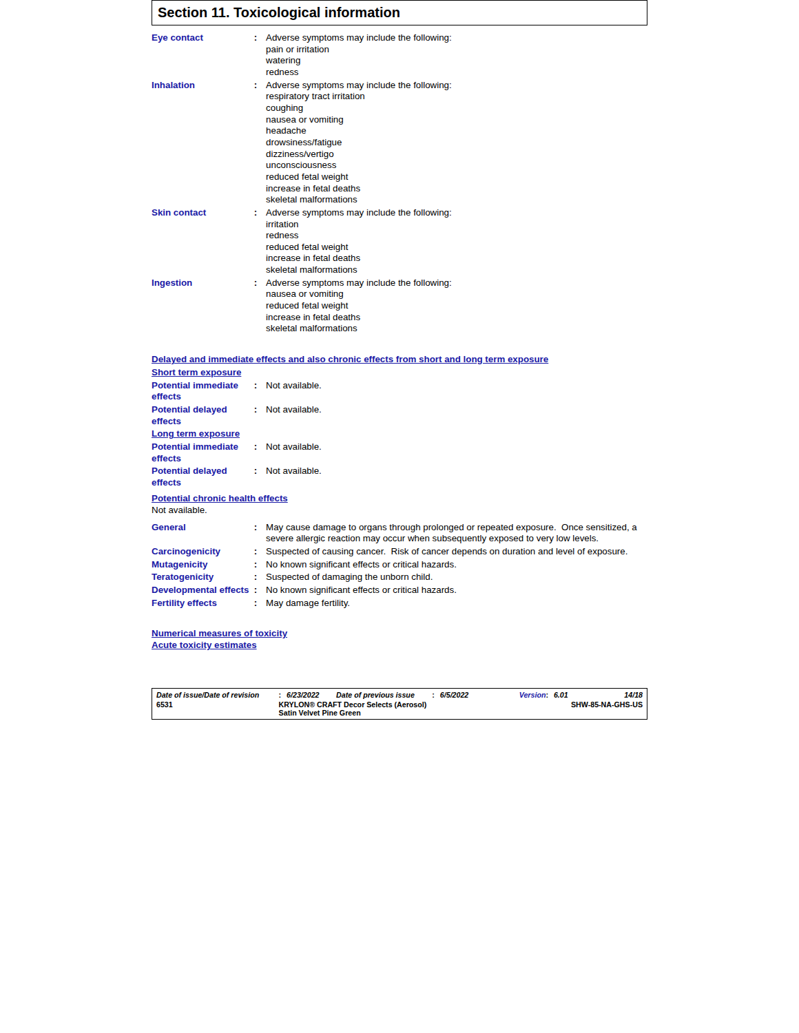Section 11. Toxicological information
| Eye contact | : | Adverse symptoms may include the following: pain or irritation watering redness |
| Inhalation | : | Adverse symptoms may include the following: respiratory tract irritation coughing nausea or vomiting headache drowsiness/fatigue dizziness/vertigo unconsciousness reduced fetal weight increase in fetal deaths skeletal malformations |
| Skin contact | : | Adverse symptoms may include the following: irritation redness reduced fetal weight increase in fetal deaths skeletal malformations |
| Ingestion | : | Adverse symptoms may include the following: nausea or vomiting reduced fetal weight increase in fetal deaths skeletal malformations |
Delayed and immediate effects and also chronic effects from short and long term exposure
| Short term exposure |
| Potential immediate effects | : | Not available. |
| Potential delayed effects | : | Not available. |
| Long term exposure |
| Potential immediate effects | : | Not available. |
| Potential delayed effects | : | Not available. |
Potential chronic health effects
Not available.
| General | : | May cause damage to organs through prolonged or repeated exposure. Once sensitized, a severe allergic reaction may occur when subsequently exposed to very low levels. |
| Carcinogenicity | : | Suspected of causing cancer. Risk of cancer depends on duration and level of exposure. |
| Mutagenicity | : | No known significant effects or critical hazards. |
| Teratogenicity | : | Suspected of damaging the unborn child. |
| Developmental effects | : | No known significant effects or critical hazards. |
| Fertility effects | : | May damage fertility. |
Numerical measures of toxicity
Acute toxicity estimates
| Date of issue/Date of revision | : | 6/23/2022 | Date of previous issue | : | 6/5/2022 | Version | : | 6.01 | 14/18 |
| 6531 | KRYLON® CRAFT Decor Selects (Aerosol) Satin Velvet Pine Green | SHW-85-NA-GHS-US |